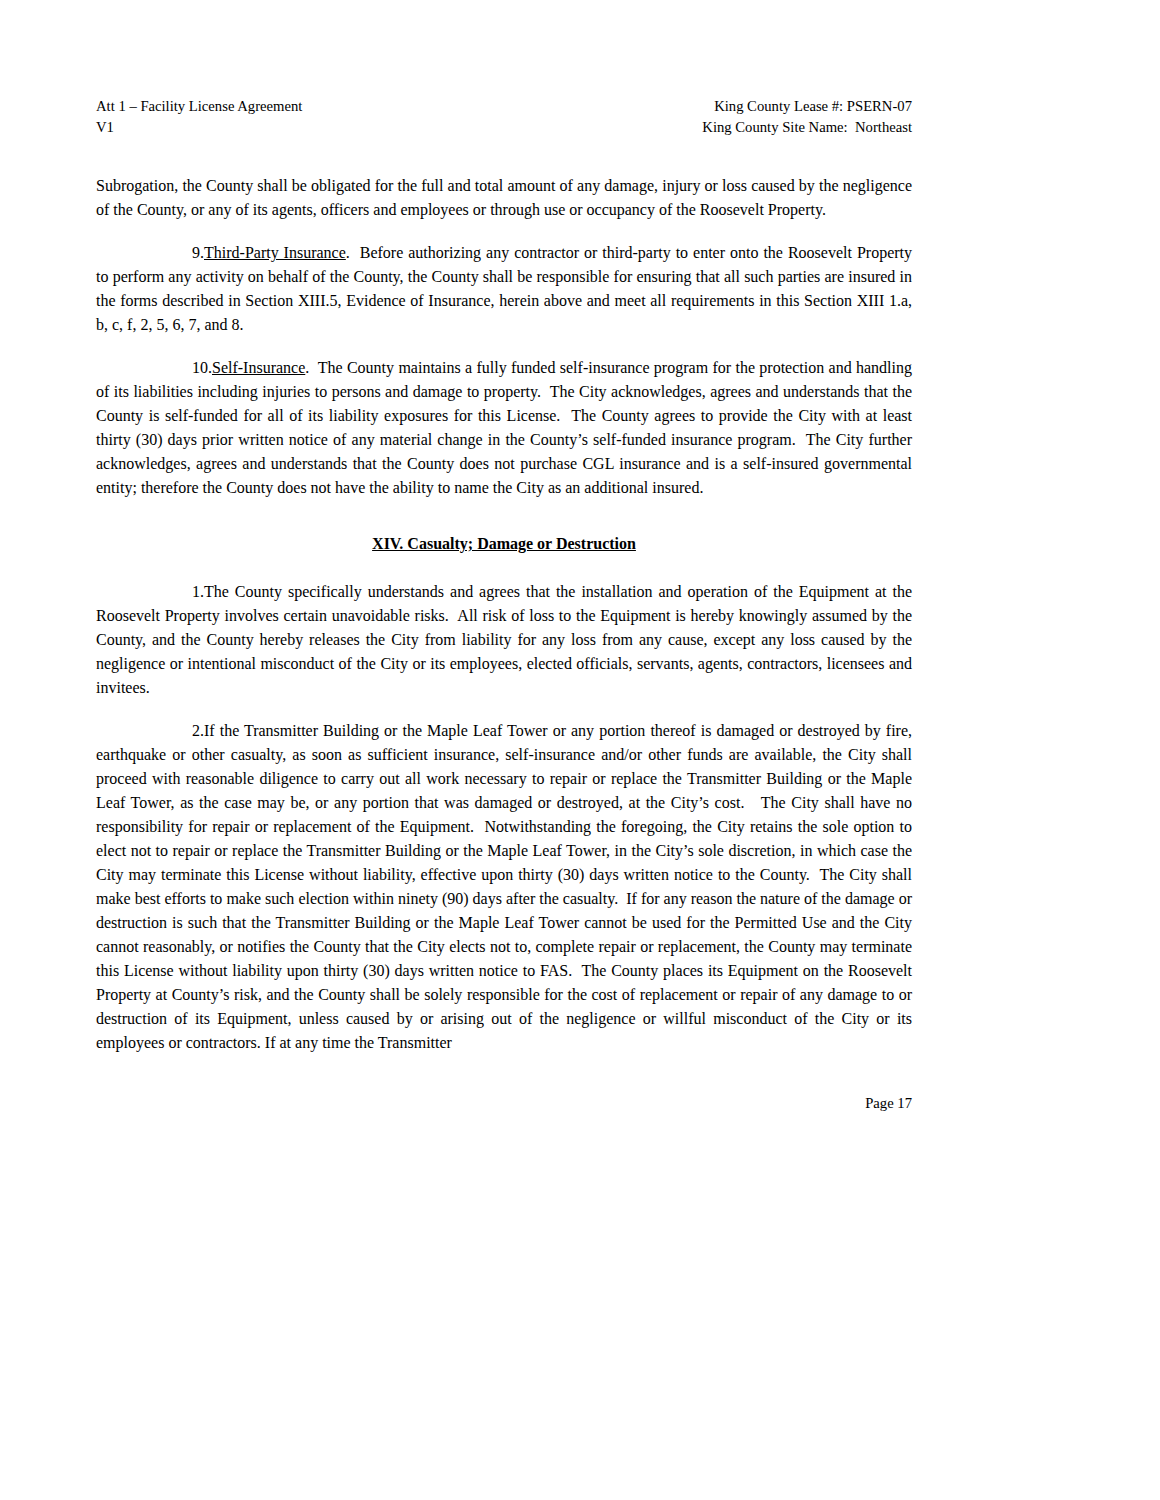Att 1 – Facility License Agreement
V1
King County Lease #: PSERN-07
King County Site Name: Northeast
Subrogation, the County shall be obligated for the full and total amount of any damage, injury or loss caused by the negligence of the County, or any of its agents, officers and employees or through use or occupancy of the Roosevelt Property.
9. Third-Party Insurance. Before authorizing any contractor or third-party to enter onto the Roosevelt Property to perform any activity on behalf of the County, the County shall be responsible for ensuring that all such parties are insured in the forms described in Section XIII.5, Evidence of Insurance, herein above and meet all requirements in this Section XIII 1.a, b, c, f, 2, 5, 6, 7, and 8.
10. Self-Insurance. The County maintains a fully funded self-insurance program for the protection and handling of its liabilities including injuries to persons and damage to property. The City acknowledges, agrees and understands that the County is self-funded for all of its liability exposures for this License. The County agrees to provide the City with at least thirty (30) days prior written notice of any material change in the County’s self-funded insurance program. The City further acknowledges, agrees and understands that the County does not purchase CGL insurance and is a self-insured governmental entity; therefore the County does not have the ability to name the City as an additional insured.
XIV. Casualty; Damage or Destruction
1. The County specifically understands and agrees that the installation and operation of the Equipment at the Roosevelt Property involves certain unavoidable risks. All risk of loss to the Equipment is hereby knowingly assumed by the County, and the County hereby releases the City from liability for any loss from any cause, except any loss caused by the negligence or intentional misconduct of the City or its employees, elected officials, servants, agents, contractors, licensees and invitees.
2. If the Transmitter Building or the Maple Leaf Tower or any portion thereof is damaged or destroyed by fire, earthquake or other casualty, as soon as sufficient insurance, self-insurance and/or other funds are available, the City shall proceed with reasonable diligence to carry out all work necessary to repair or replace the Transmitter Building or the Maple Leaf Tower, as the case may be, or any portion that was damaged or destroyed, at the City’s cost. The City shall have no responsibility for repair or replacement of the Equipment. Notwithstanding the foregoing, the City retains the sole option to elect not to repair or replace the Transmitter Building or the Maple Leaf Tower, in the City’s sole discretion, in which case the City may terminate this License without liability, effective upon thirty (30) days written notice to the County. The City shall make best efforts to make such election within ninety (90) days after the casualty. If for any reason the nature of the damage or destruction is such that the Transmitter Building or the Maple Leaf Tower cannot be used for the Permitted Use and the City cannot reasonably, or notifies the County that the City elects not to, complete repair or replacement, the County may terminate this License without liability upon thirty (30) days written notice to FAS. The County places its Equipment on the Roosevelt Property at County’s risk, and the County shall be solely responsible for the cost of replacement or repair of any damage to or destruction of its Equipment, unless caused by or arising out of the negligence or willful misconduct of the City or its employees or contractors. If at any time the Transmitter
Page 17